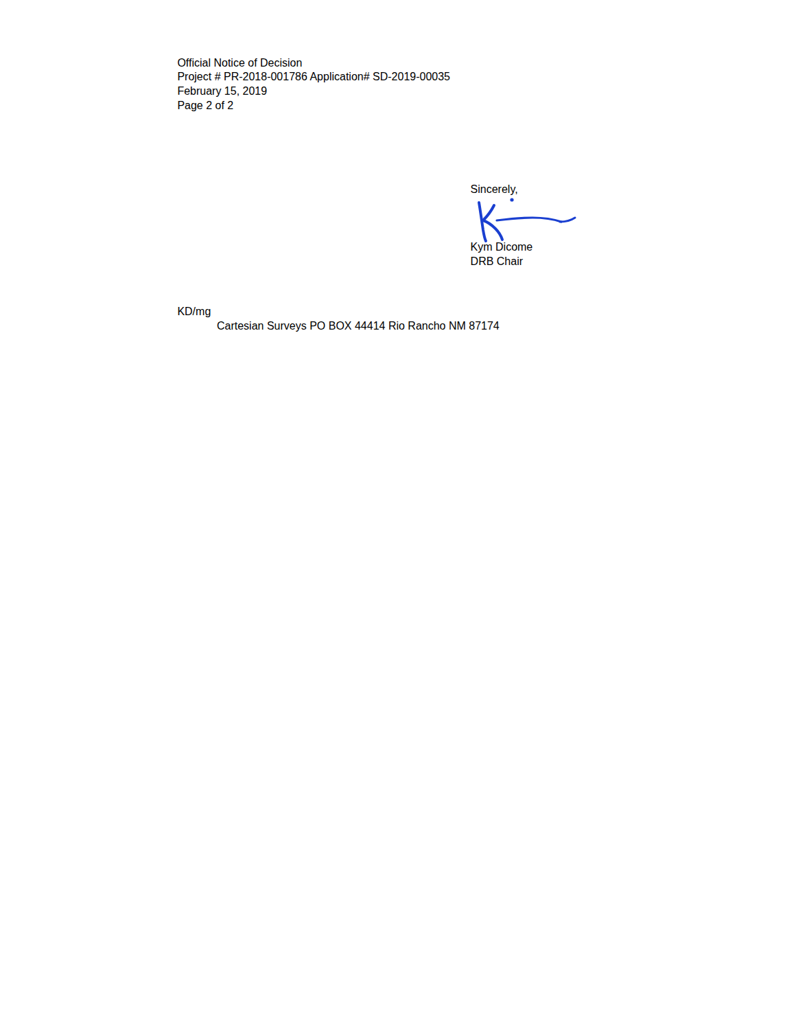Official Notice of Decision
Project # PR-2018-001786 Application# SD-2019-00035
February 15, 2019
Page 2 of 2
Sincerely,
Kym Dicome
DRB Chair
KD/mg
Cartesian Surveys PO BOX 44414 Rio Rancho NM 87174